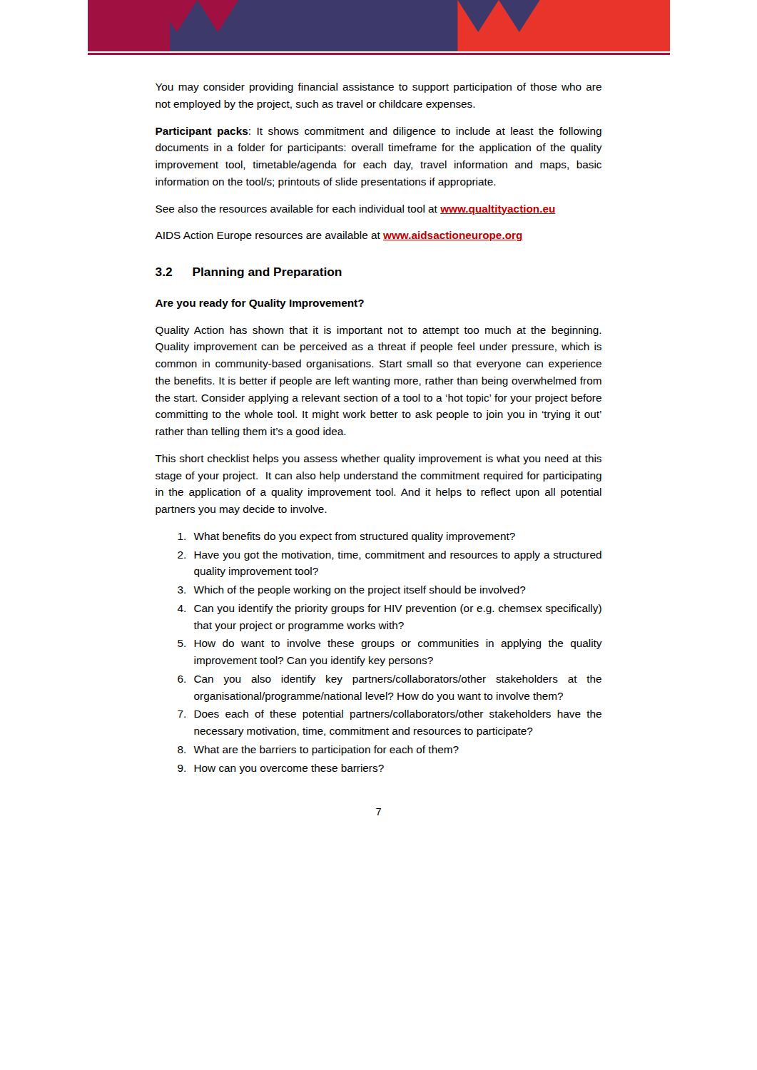You may consider providing financial assistance to support participation of those who are not employed by the project, such as travel or childcare expenses.
Participant packs: It shows commitment and diligence to include at least the following documents in a folder for participants: overall timeframe for the application of the quality improvement tool, timetable/agenda for each day, travel information and maps, basic information on the tool/s; printouts of slide presentations if appropriate.
See also the resources available for each individual tool at www.qualtityaction.eu
AIDS Action Europe resources are available at www.aidsactioneurope.org
3.2 Planning and Preparation
Are you ready for Quality Improvement?
Quality Action has shown that it is important not to attempt too much at the beginning. Quality improvement can be perceived as a threat if people feel under pressure, which is common in community-based organisations. Start small so that everyone can experience the benefits. It is better if people are left wanting more, rather than being overwhelmed from the start. Consider applying a relevant section of a tool to a ‘hot topic’ for your project before committing to the whole tool. It might work better to ask people to join you in ‘trying it out’ rather than telling them it’s a good idea.
This short checklist helps you assess whether quality improvement is what you need at this stage of your project. It can also help understand the commitment required for participating in the application of a quality improvement tool. And it helps to reflect upon all potential partners you may decide to involve.
What benefits do you expect from structured quality improvement?
Have you got the motivation, time, commitment and resources to apply a structured quality improvement tool?
Which of the people working on the project itself should be involved?
Can you identify the priority groups for HIV prevention (or e.g. chemsex specifically) that your project or programme works with?
How do want to involve these groups or communities in applying the quality improvement tool? Can you identify key persons?
Can you also identify key partners/collaborators/other stakeholders at the organisational/programme/national level? How do you want to involve them?
Does each of these potential partners/collaborators/other stakeholders have the necessary motivation, time, commitment and resources to participate?
What are the barriers to participation for each of them?
How can you overcome these barriers?
7